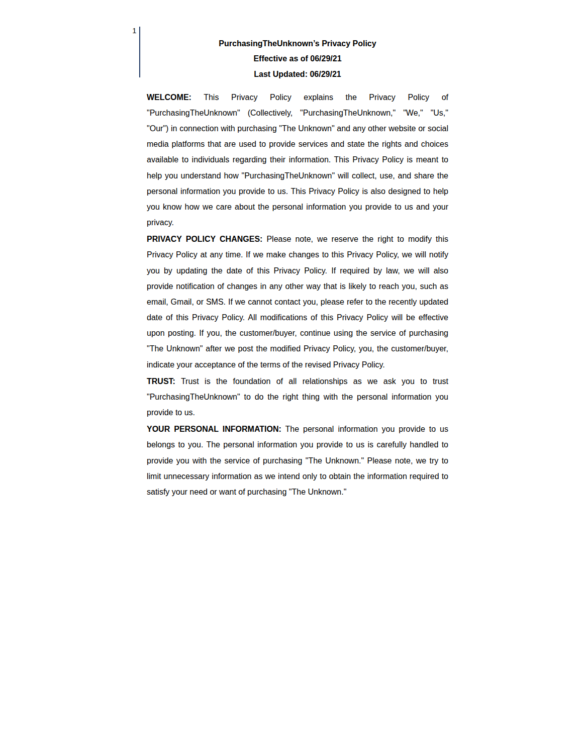1
PurchasingTheUnknown’s Privacy Policy
Effective as of 06/29/21
Last Updated: 06/29/21
WELCOME: This Privacy Policy explains the Privacy Policy of "PurchasingTheUnknown" (Collectively, "PurchasingTheUnknown," "We," "Us," "Our") in connection with purchasing "The Unknown" and any other website or social media platforms that are used to provide services and state the rights and choices available to individuals regarding their information. This Privacy Policy is meant to help you understand how "PurchasingTheUnknown" will collect, use, and share the personal information you provide to us. This Privacy Policy is also designed to help you know how we care about the personal information you provide to us and your privacy.
PRIVACY POLICY CHANGES: Please note, we reserve the right to modify this Privacy Policy at any time. If we make changes to this Privacy Policy, we will notify you by updating the date of this Privacy Policy. If required by law, we will also provide notification of changes in any other way that is likely to reach you, such as email, Gmail, or SMS. If we cannot contact you, please refer to the recently updated date of this Privacy Policy. All modifications of this Privacy Policy will be effective upon posting. If you, the customer/buyer, continue using the service of purchasing "The Unknown" after we post the modified Privacy Policy, you, the customer/buyer, indicate your acceptance of the terms of the revised Privacy Policy.
TRUST: Trust is the foundation of all relationships as we ask you to trust "PurchasingTheUnknown" to do the right thing with the personal information you provide to us.
YOUR PERSONAL INFORMATION: The personal information you provide to us belongs to you. The personal information you provide to us is carefully handled to provide you with the service of purchasing "The Unknown." Please note, we try to limit unnecessary information as we intend only to obtain the information required to satisfy your need or want of purchasing "The Unknown."